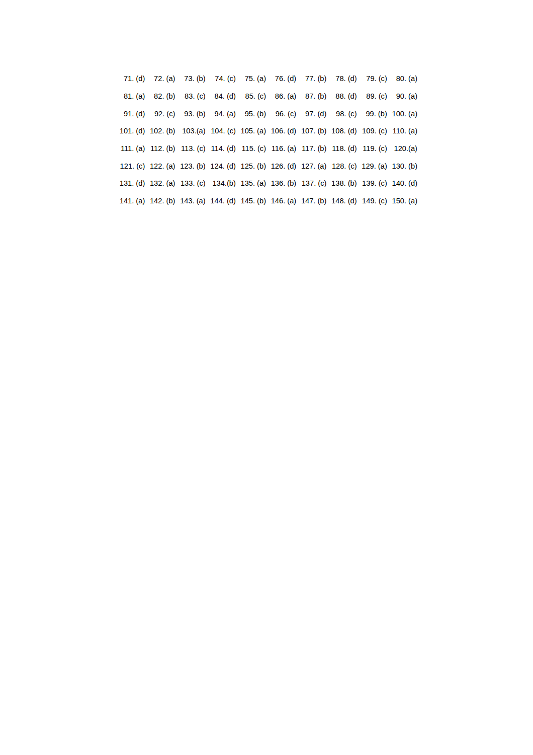| 71. (d) | 72. (a) | 73. (b) | 74. (c) | 75. (a) | 76. (d) | 77. (b) | 78. (d) | 79. (c) | 80. (a) |
| 81. (a) | 82. (b) | 83. (c) | 84. (d) | 85. (c) | 86. (a) | 87. (b) | 88. (d) | 89. (c) | 90. (a) |
| 91. (d) | 92. (c) | 93. (b) | 94. (a) | 95. (b) | 96. (c) | 97. (d) | 98. (c) | 99. (b) | 100. (a) |
| 101. (d) | 102. (b) | 103.(a) | 104. (c) | 105. (a) | 106. (d) | 107. (b) | 108. (d) | 109. (c) | 110. (a) |
| 111. (a) | 112. (b) | 113. (c) | 114. (d) | 115. (c) | 116. (a) | 117. (b) | 118. (d) | 119. (c) | 120.(a) |
| 121. (c) | 122. (a) | 123. (b) | 124. (d) | 125. (b) | 126. (d) | 127. (a) | 128. (c) | 129. (a) | 130. (b) |
| 131. (d) | 132. (a) | 133. (c) | 134.(b) | 135. (a) | 136. (b) | 137. (c) | 138. (b) | 139. (c) | 140. (d) |
| 141. (a) | 142. (b) | 143. (a) | 144. (d) | 145. (b) | 146. (a) | 147. (b) | 148. (d) | 149. (c) | 150. (a) |